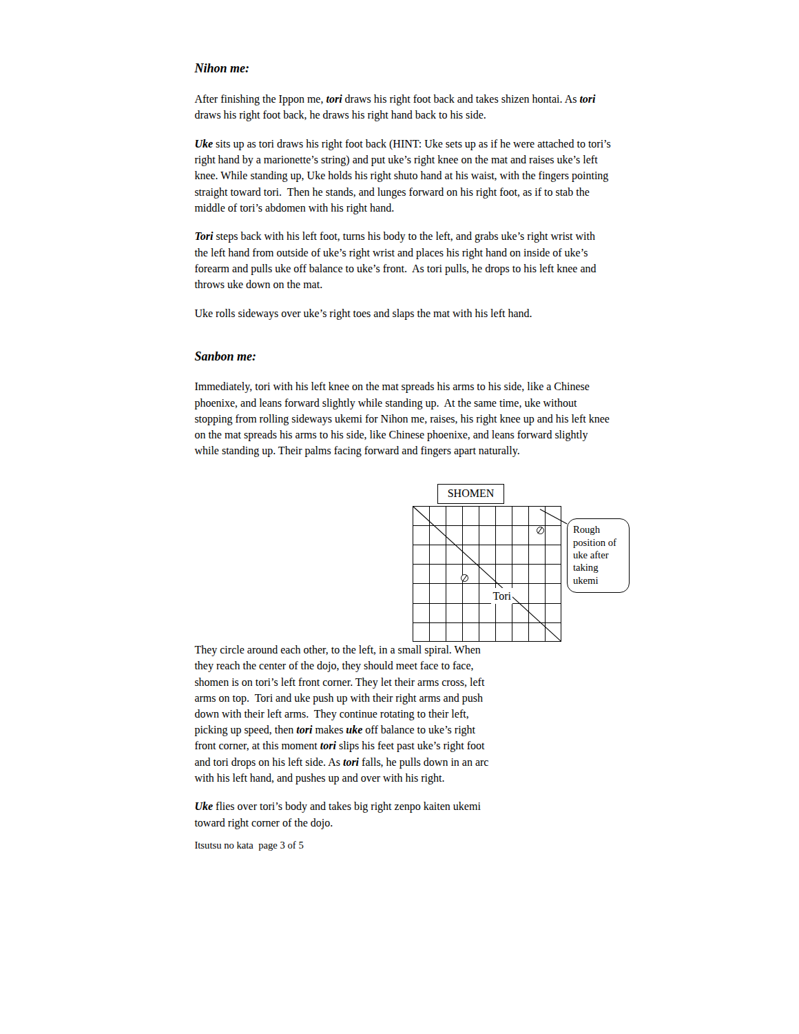Nihon me:
After finishing the Ippon me, tori draws his right foot back and takes shizen hontai. As tori draws his right foot back, he draws his right hand back to his side.
Uke sits up as tori draws his right foot back (HINT: Uke sets up as if he were attached to tori’s right hand by a marionette’s string) and put uke’s right knee on the mat and raises uke’s left knee. While standing up, Uke holds his right shuto hand at his waist, with the fingers pointing straight toward tori. Then he stands, and lunges forward on his right foot, as if to stab the middle of tori’s abdomen with his right hand.
Tori steps back with his left foot, turns his body to the left, and grabs uke’s right wrist with the left hand from outside of uke’s right wrist and places his right hand on inside of uke’s forearm and pulls uke off balance to uke’s front. As tori pulls, he drops to his left knee and throws uke down on the mat.
Uke rolls sideways over uke’s right toes and slaps the mat with his left hand.
Sanbon me:
Immediately, tori with his left knee on the mat spreads his arms to his side, like a Chinese phoenixe, and leans forward slightly while standing up. At the same time, uke without stopping from rolling sideways ukemi for Nihon me, raises, his right knee up and his left knee on the mat spreads his arms to his side, like Chinese phoenixe, and leans forward slightly while standing up. Their palms facing forward and fingers apart naturally.
SHOMEN
Tori
Rough position of uke after taking ukemi
They circle around each other, to the left, in a small spiral. When they reach the center of the dojo, they should meet face to face, shomen is on tori’s left front corner. They let their arms cross, left arms on top. Tori and uke push up with their right arms and push down with their left arms. They continue rotating to their left, picking up speed, then tori makes uke off balance to uke’s right front corner, at this moment tori slips his feet past uke’s right foot and tori drops on his left side. As tori falls, he pulls down in an arc with his left hand, and pushes up and over with his right.
Uke flies over tori’s body and takes big right zenpo kaiten ukemi toward right corner of the dojo.
Itsutsu no kata page 3 of 5